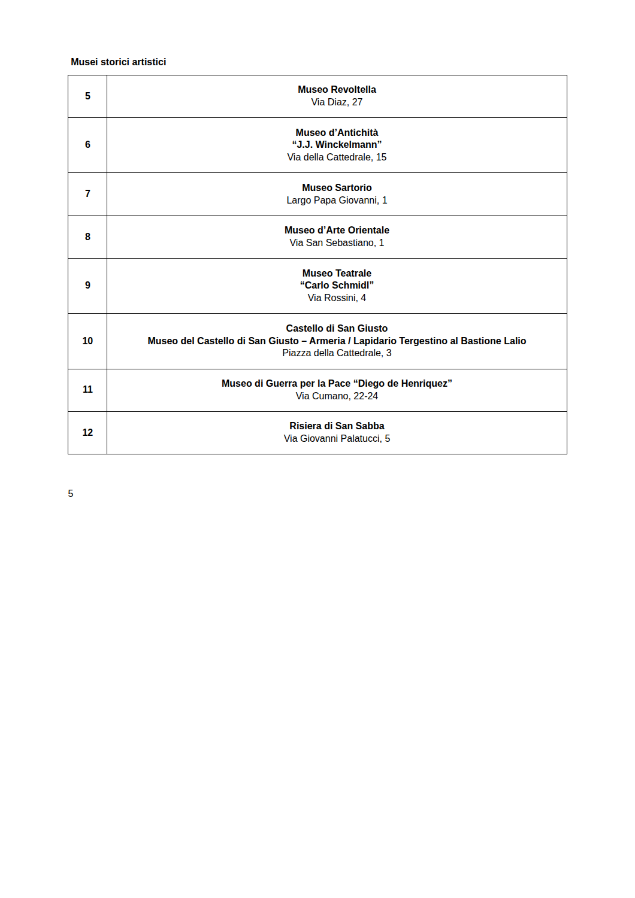Musei storici artistici
| 5 | Museo Revoltella Via Diaz, 27 |
| 6 | Museo d’Antichità “J.J. Winckelmann” Via della Cattedrale, 15 |
| 7 | Museo Sartorio Largo Papa Giovanni, 1 |
| 8 | Museo d’Arte Orientale Via San Sebastiano, 1 |
| 9 | Museo Teatrale “Carlo Schmidl” Via Rossini, 4 |
| 10 | Castello di San Giusto Museo del Castello di San Giusto – Armeria / Lapidario Tergestino al Bastione Lalio Piazza della Cattedrale, 3 |
| 11 | Museo di Guerra per la Pace “Diego de Henriquez” Via Cumano, 22-24 |
| 12 | Risiera di San Sabba Via Giovanni Palatucci, 5 |
5